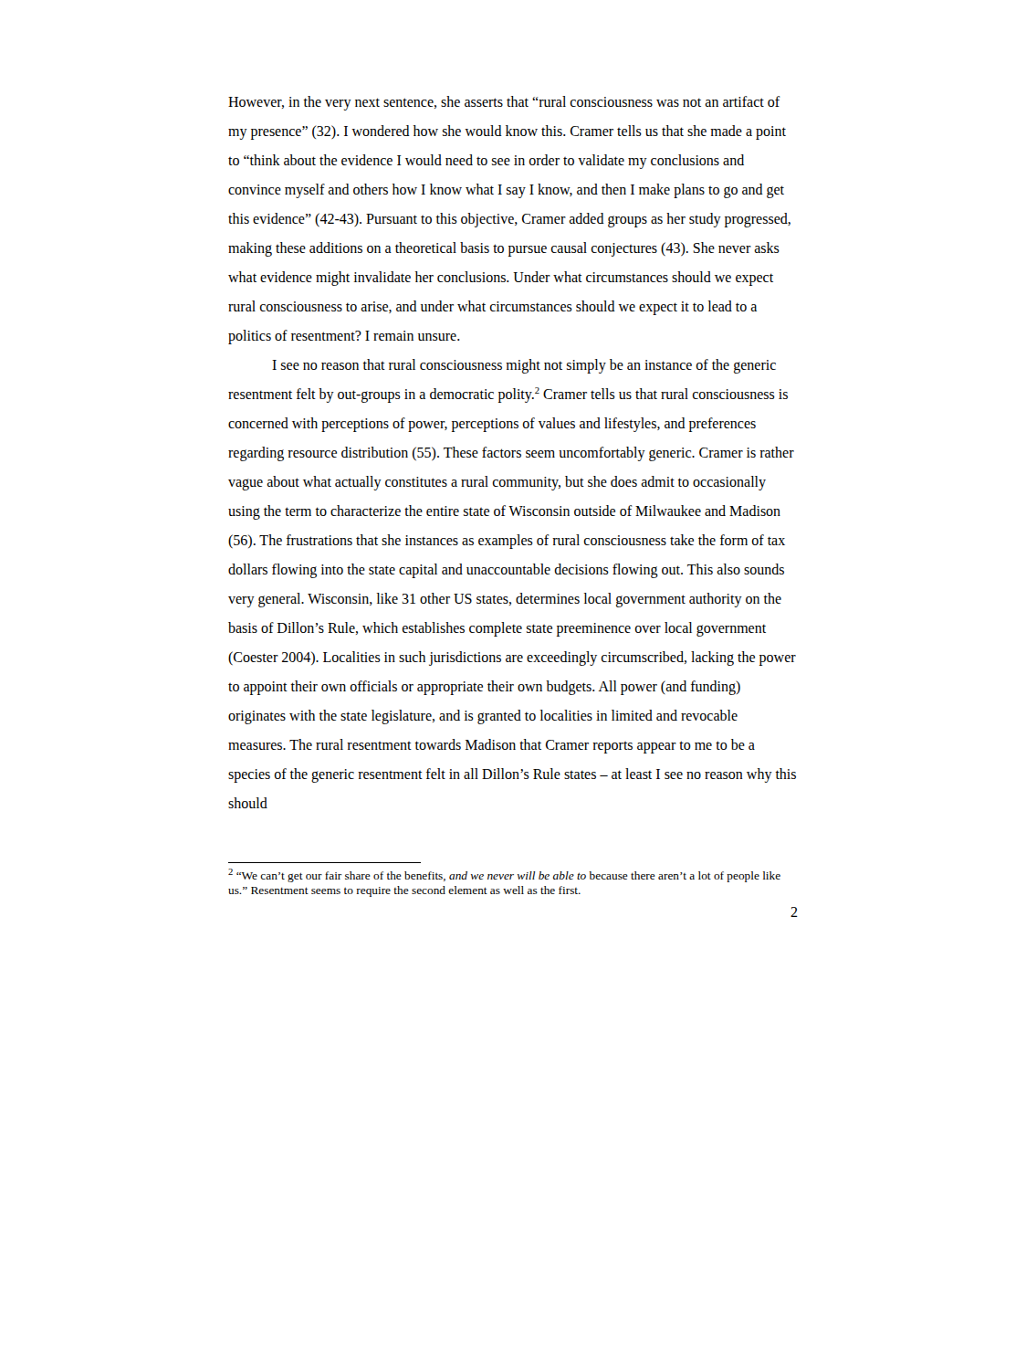However, in the very next sentence, she asserts that “rural consciousness was not an artifact of my presence” (32). I wondered how she would know this. Cramer tells us that she made a point to “think about the evidence I would need to see in order to validate my conclusions and convince myself and others how I know what I say I know, and then I make plans to go and get this evidence” (42-43). Pursuant to this objective, Cramer added groups as her study progressed, making these additions on a theoretical basis to pursue causal conjectures (43). She never asks what evidence might invalidate her conclusions. Under what circumstances should we expect rural consciousness to arise, and under what circumstances should we expect it to lead to a politics of resentment? I remain unsure.
I see no reason that rural consciousness might not simply be an instance of the generic resentment felt by out-groups in a democratic polity.2 Cramer tells us that rural consciousness is concerned with perceptions of power, perceptions of values and lifestyles, and preferences regarding resource distribution (55). These factors seem uncomfortably generic. Cramer is rather vague about what actually constitutes a rural community, but she does admit to occasionally using the term to characterize the entire state of Wisconsin outside of Milwaukee and Madison (56). The frustrations that she instances as examples of rural consciousness take the form of tax dollars flowing into the state capital and unaccountable decisions flowing out. This also sounds very general. Wisconsin, like 31 other US states, determines local government authority on the basis of Dillon’s Rule, which establishes complete state preeminence over local government (Coester 2004). Localities in such jurisdictions are exceedingly circumscribed, lacking the power to appoint their own officials or appropriate their own budgets. All power (and funding) originates with the state legislature, and is granted to localities in limited and revocable measures. The rural resentment towards Madison that Cramer reports appear to me to be a species of the generic resentment felt in all Dillon’s Rule states – at least I see no reason why this should
2 “We can’t get our fair share of the benefits, and we never will be able to because there aren’t a lot of people like us.” Resentment seems to require the second element as well as the first.
2